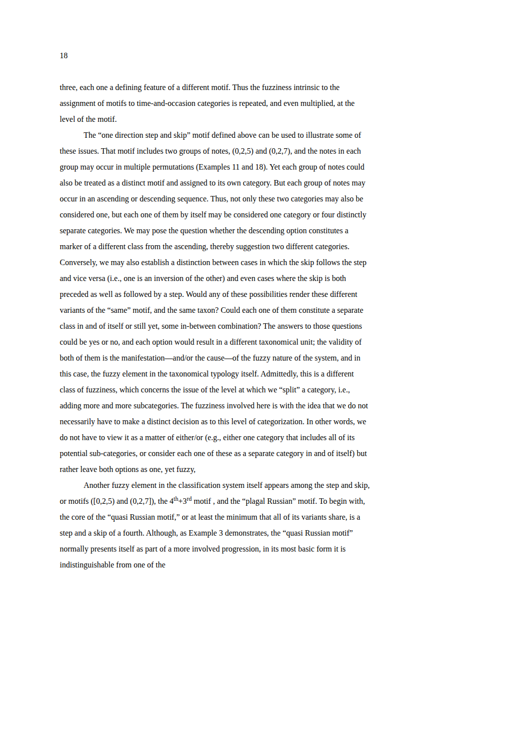18
three, each one a defining feature of a different motif. Thus the fuzziness intrinsic to the assignment of motifs to time-and-occasion categories is repeated, and even multiplied, at the level of the motif.
The “one direction step and skip” motif defined above can be used to illustrate some of these issues. That motif includes two groups of notes, (0,2,5) and (0,2,7), and the notes in each group may occur in multiple permutations (Examples 11 and 18). Yet each group of notes could also be treated as a distinct motif and assigned to its own category. But each group of notes may occur in an ascending or descending sequence. Thus, not only these two categories may also be considered one, but each one of them by itself may be considered one category or four distinctly separate categories. We may pose the question whether the descending option constitutes a marker of a different class from the ascending, thereby suggestion two different categories. Conversely, we may also establish a distinction between cases in which the skip follows the step and vice versa (i.e., one is an inversion of the other) and even cases where the skip is both preceded as well as followed by a step. Would any of these possibilities render these different variants of the “same” motif, and the same taxon? Could each one of them constitute a separate class in and of itself or still yet, some in-between combination? The answers to those questions could be yes or no, and each option would result in a different taxonomical unit; the validity of both of them is the manifestation—and/or the cause—of the fuzzy nature of the system, and in this case, the fuzzy element in the taxonomical typology itself. Admittedly, this is a different class of fuzziness, which concerns the issue of the level at which we “split” a category, i.e., adding more and more subcategories. The fuzziness involved here is with the idea that we do not necessarily have to make a distinct decision as to this level of categorization. In other words, we do not have to view it as a matter of either/or (e.g., either one category that includes all of its potential sub-categories, or consider each one of these as a separate category in and of itself) but rather leave both options as one, yet fuzzy,
Another fuzzy element in the classification system itself appears among the step and skip, or motifs ([0,2,5) and (0,2,7]), the 4th+3rd motif , and the “plagal Russian” motif. To begin with, the core of the “quasi Russian motif,” or at least the minimum that all of its variants share, is a step and a skip of a fourth. Although, as Example 3 demonstrates, the “quasi Russian motif” normally presents itself as part of a more involved progression, in its most basic form it is indistinguishable from one of the